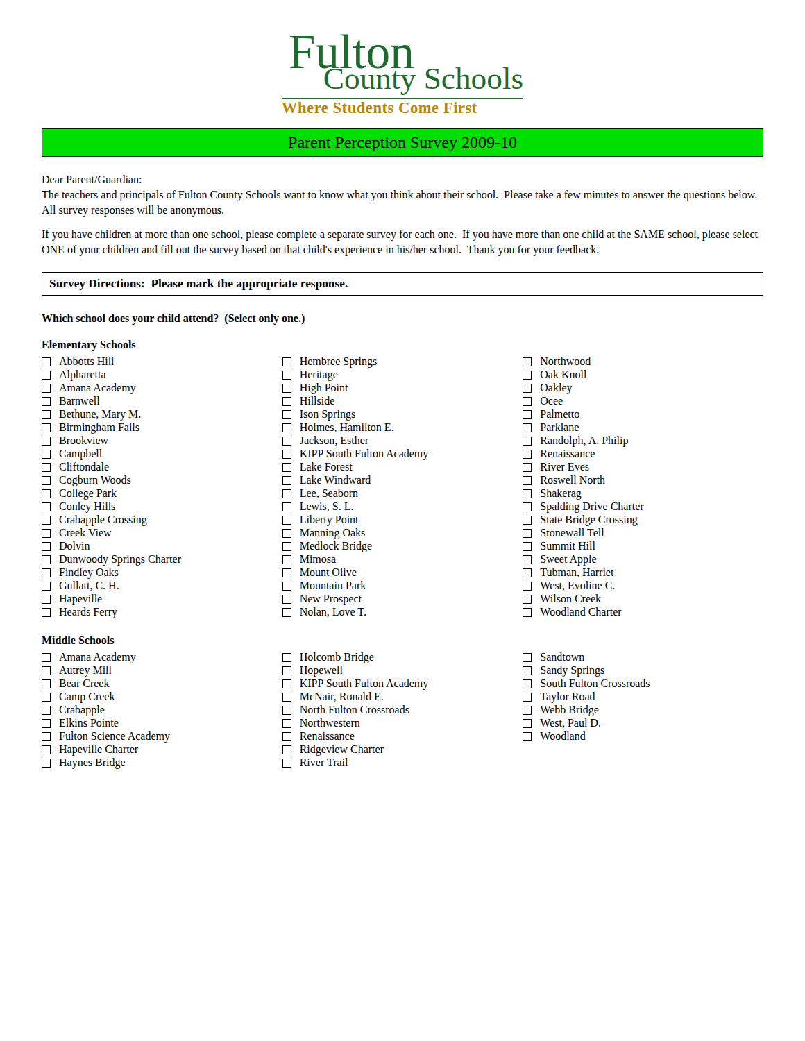Fulton County Schools
Where Students Come First
Parent Perception Survey 2009-10
Dear Parent/Guardian:
The teachers and principals of Fulton County Schools want to know what you think about their school. Please take a few minutes to answer the questions below. All survey responses will be anonymous.
If you have children at more than one school, please complete a separate survey for each one. If you have more than one child at the SAME school, please select ONE of your children and fill out the survey based on that child's experience in his/her school. Thank you for your feedback.
Survey Directions: Please mark the appropriate response.
Which school does your child attend? (Select only one.)
Elementary Schools
| Abbotts Hill | Hembree Springs | Northwood |
| Alpharetta | Heritage | Oak Knoll |
| Amana Academy | High Point | Oakley |
| Barnwell | Hillside | Ocee |
| Bethune, Mary M. | Ison Springs | Palmetto |
| Birmingham Falls | Holmes, Hamilton E. | Parklane |
| Brookview | Jackson, Esther | Randolph, A. Philip |
| Campbell | KIPP South Fulton Academy | Renaissance |
| Cliftondale | Lake Forest | River Eves |
| Cogburn Woods | Lake Windward | Roswell North |
| College Park | Lee, Seaborn | Shakerag |
| Conley Hills | Lewis, S. L. | Spalding Drive Charter |
| Crabapple Crossing | Liberty Point | State Bridge Crossing |
| Creek View | Manning Oaks | Stonewall Tell |
| Dolvin | Medlock Bridge | Summit Hill |
| Dunwoody Springs Charter | Mimosa | Sweet Apple |
| Findley Oaks | Mount Olive | Tubman, Harriet |
| Gullatt, C. H. | Mountain Park | West, Evoline C. |
| Hapeville | New Prospect | Wilson Creek |
| Heards Ferry | Nolan, Love T. | Woodland Charter |
Middle Schools
| Amana Academy | Holcomb Bridge | Sandtown |
| Autrey Mill | Hopewell | Sandy Springs |
| Bear Creek | KIPP South Fulton Academy | South Fulton Crossroads |
| Camp Creek | McNair, Ronald E. | Taylor Road |
| Crabapple | North Fulton Crossroads | Webb Bridge |
| Elkins Pointe | Northwestern | West, Paul D. |
| Fulton Science Academy | Renaissance | Woodland |
| Hapeville Charter | Ridgeview Charter | |
| Haynes Bridge | River Trail | |